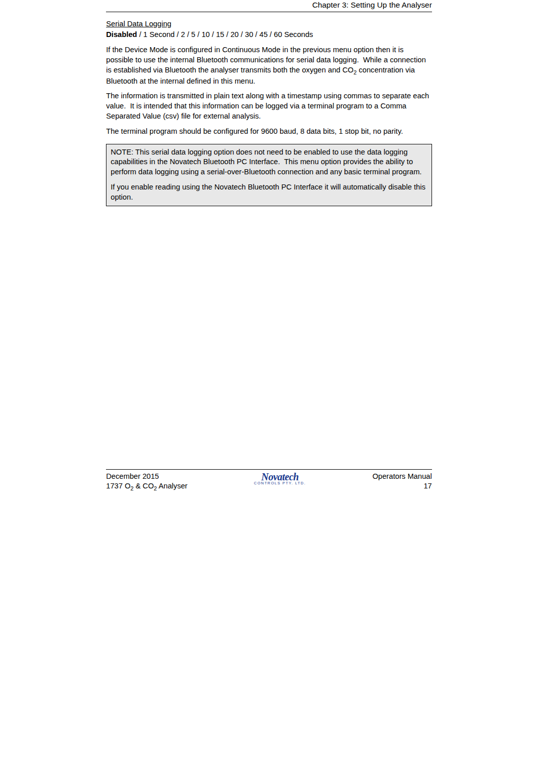Chapter 3: Setting Up the Analyser
Serial Data Logging
Disabled / 1 Second / 2 / 5 / 10 / 15 / 20 / 30 / 45 / 60 Seconds
If the Device Mode is configured in Continuous Mode in the previous menu option then it is possible to use the internal Bluetooth communications for serial data logging. While a connection is established via Bluetooth the analyser transmits both the oxygen and CO2 concentration via Bluetooth at the internal defined in this menu.
The information is transmitted in plain text along with a timestamp using commas to separate each value. It is intended that this information can be logged via a terminal program to a Comma Separated Value (csv) file for external analysis.
The terminal program should be configured for 9600 baud, 8 data bits, 1 stop bit, no parity.
NOTE: This serial data logging option does not need to be enabled to use the data logging capabilities in the Novatech Bluetooth PC Interface. This menu option provides the ability to perform data logging using a serial-over-Bluetooth connection and any basic terminal program.
If you enable reading using the Novatech Bluetooth PC Interface it will automatically disable this option.
December 2015
1737 O2 & CO2 Analyser
Nova tech
CONTROLS PTY. LTD.
Operators Manual
17